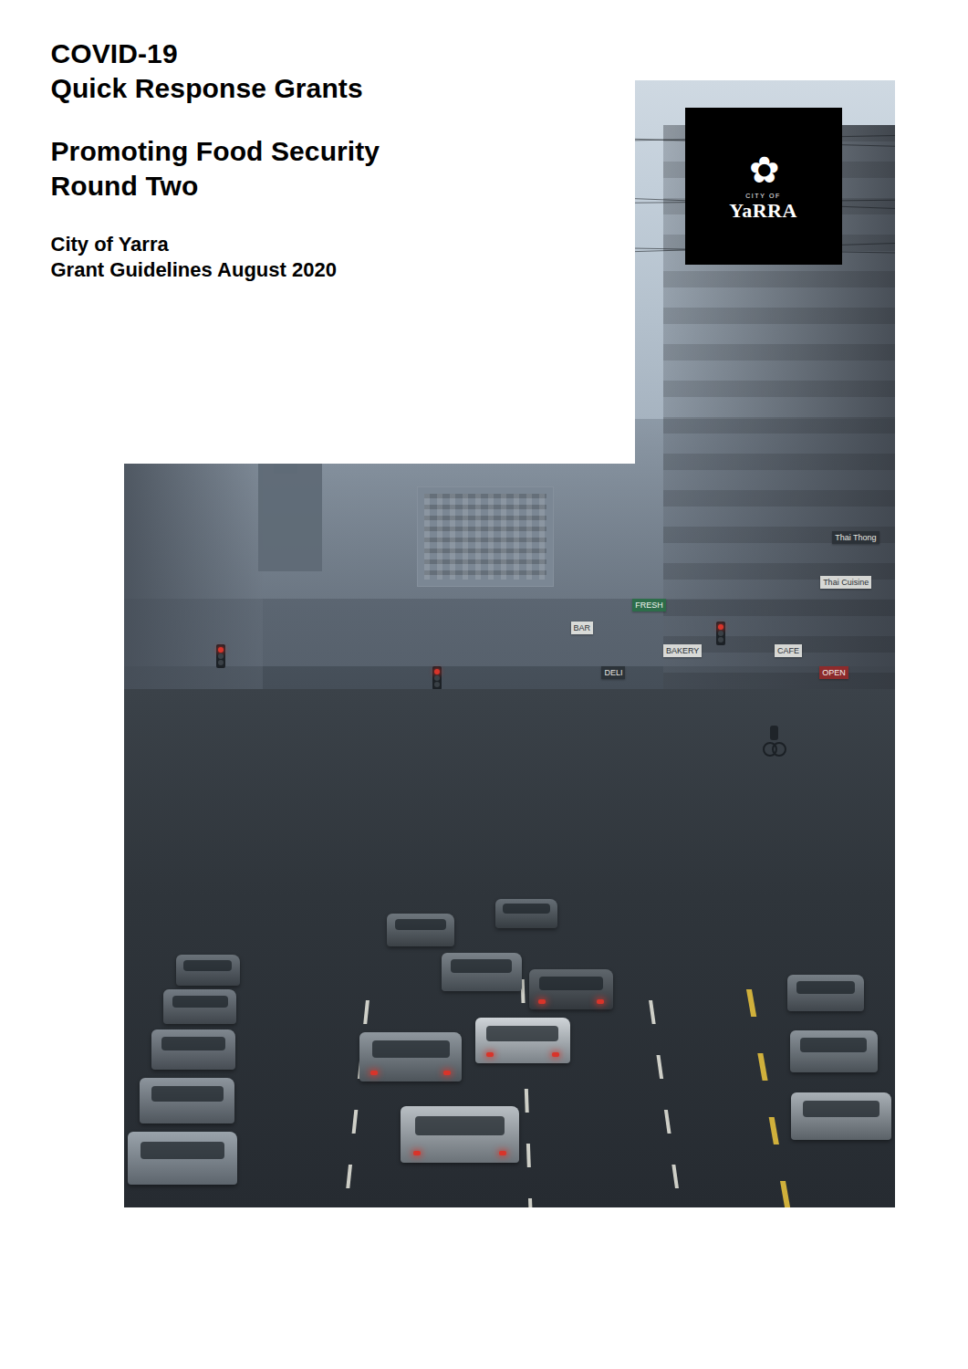Thai Thong
Thai Cuisine
OPEN
CAFE
BAR
DELI
FRESH
BAKERY
COVID-19
Quick Response Grants
Promoting Food Security
Round Two
City of Yarra
Grant Guidelines August 2020
✿ City of Ya RRA